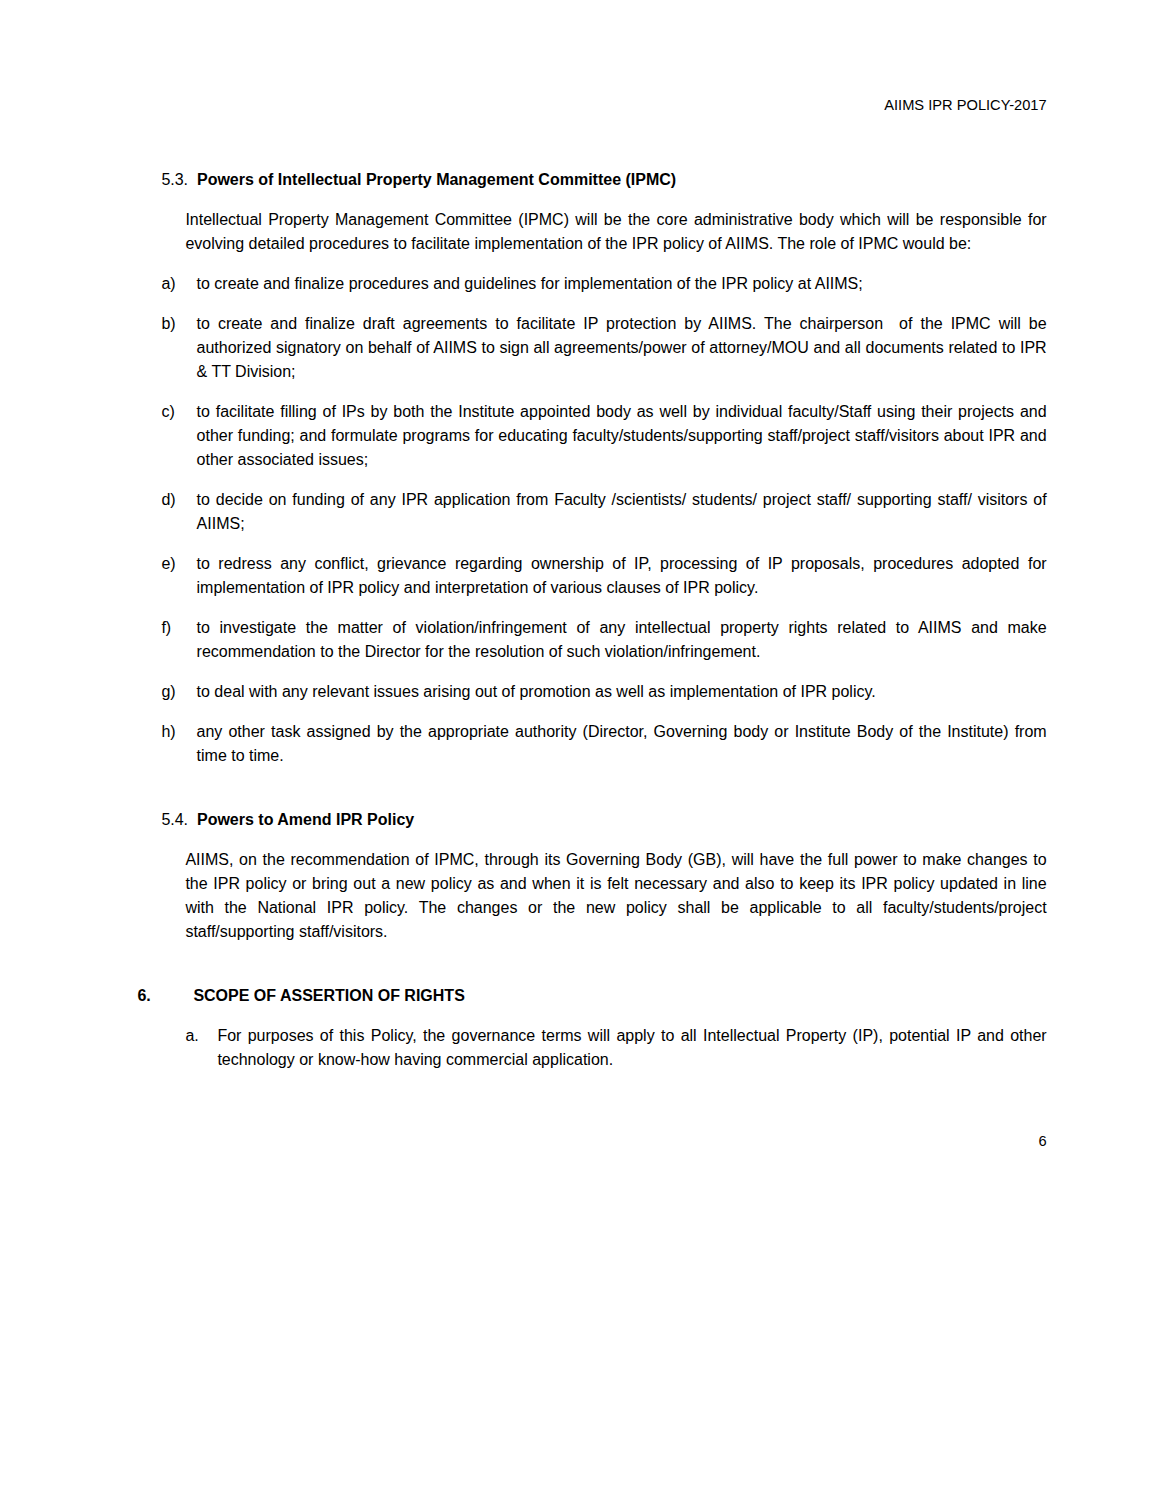AIIMS IPR POLICY-2017
5.3. Powers of Intellectual Property Management Committee (IPMC)
Intellectual Property Management Committee (IPMC) will be the core administrative body which will be responsible for evolving detailed procedures to facilitate implementation of the IPR policy of AIIMS. The role of IPMC would be:
a) to create and finalize procedures and guidelines for implementation of the IPR policy at AIIMS;
b) to create and finalize draft agreements to facilitate IP protection by AIIMS. The chairperson of the IPMC will be authorized signatory on behalf of AIIMS to sign all agreements/power of attorney/MOU and all documents related to IPR & TT Division;
c) to facilitate filling of IPs by both the Institute appointed body as well by individual faculty/Staff using their projects and other funding; and formulate programs for educating faculty/students/supporting staff/project staff/visitors about IPR and other associated issues;
d) to decide on funding of any IPR application from Faculty /scientists/ students/ project staff/ supporting staff/ visitors of AIIMS;
e) to redress any conflict, grievance regarding ownership of IP, processing of IP proposals, procedures adopted for implementation of IPR policy and interpretation of various clauses of IPR policy.
f) to investigate the matter of violation/infringement of any intellectual property rights related to AIIMS and make recommendation to the Director for the resolution of such violation/infringement.
g) to deal with any relevant issues arising out of promotion as well as implementation of IPR policy.
h) any other task assigned by the appropriate authority (Director, Governing body or Institute Body of the Institute) from time to time.
5.4. Powers to Amend IPR Policy
AIIMS, on the recommendation of IPMC, through its Governing Body (GB), will have the full power to make changes to the IPR policy or bring out a new policy as and when it is felt necessary and also to keep its IPR policy updated in line with the National IPR policy. The changes or the new policy shall be applicable to all faculty/students/project staff/supporting staff/visitors.
6. SCOPE OF ASSERTION OF RIGHTS
a. For purposes of this Policy, the governance terms will apply to all Intellectual Property (IP), potential IP and other technology or know-how having commercial application.
6